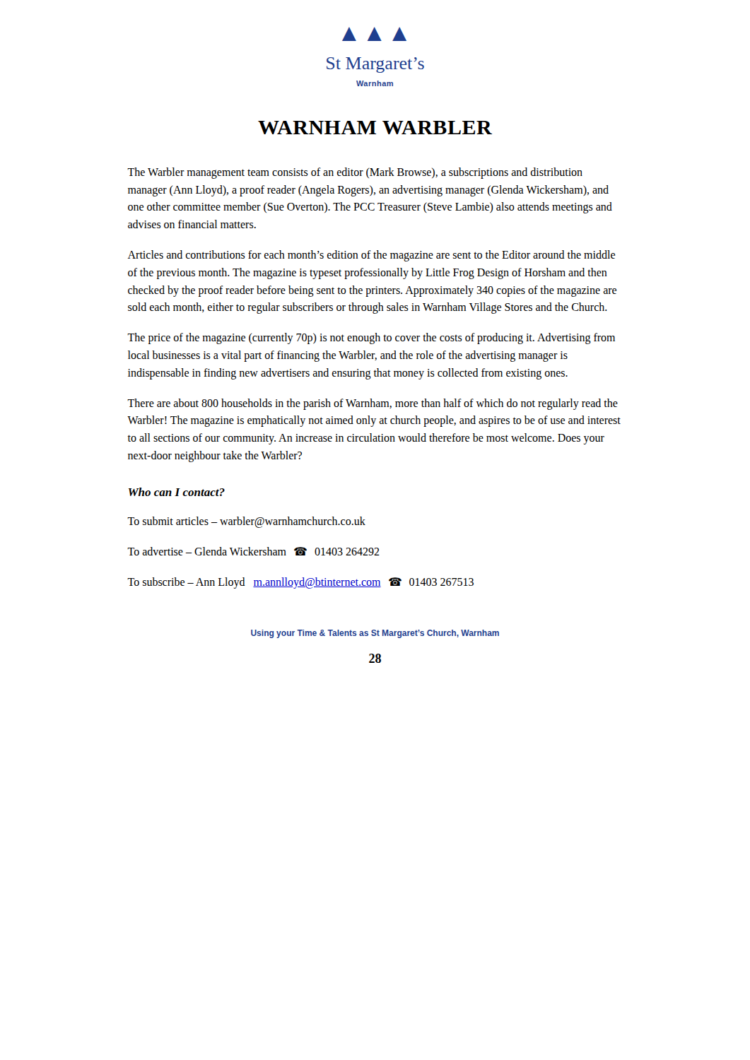▲▲▲
St Margaret’s
Warnham
WARNHAM WARBLER
The Warbler management team consists of an editor (Mark Browse), a subscriptions and distribution manager (Ann Lloyd), a proof reader (Angela Rogers), an advertising manager (Glenda Wickersham), and one other committee member (Sue Overton). The PCC Treasurer (Steve Lambie) also attends meetings and advises on financial matters.
Articles and contributions for each month’s edition of the magazine are sent to the Editor around the middle of the previous month. The magazine is typeset professionally by Little Frog Design of Horsham and then checked by the proof reader before being sent to the printers. Approximately 340 copies of the magazine are sold each month, either to regular subscribers or through sales in Warnham Village Stores and the Church.
The price of the magazine (currently 70p) is not enough to cover the costs of producing it. Advertising from local businesses is a vital part of financing the Warbler, and the role of the advertising manager is indispensable in finding new advertisers and ensuring that money is collected from existing ones.
There are about 800 households in the parish of Warnham, more than half of which do not regularly read the Warbler! The magazine is emphatically not aimed only at church people, and aspires to be of use and interest to all sections of our community. An increase in circulation would therefore be most welcome. Does your next-door neighbour take the Warbler?
Who can I contact?
To submit articles – warbler@warnhamchurch.co.uk
To advertise – Glenda Wickersham ☎ 01403 264292
To subscribe – Ann Lloyd m.annlloyd@btinternet.com ☎ 01403 267513
Using your Time & Talents as St Margaret’s Church, Warnham
28